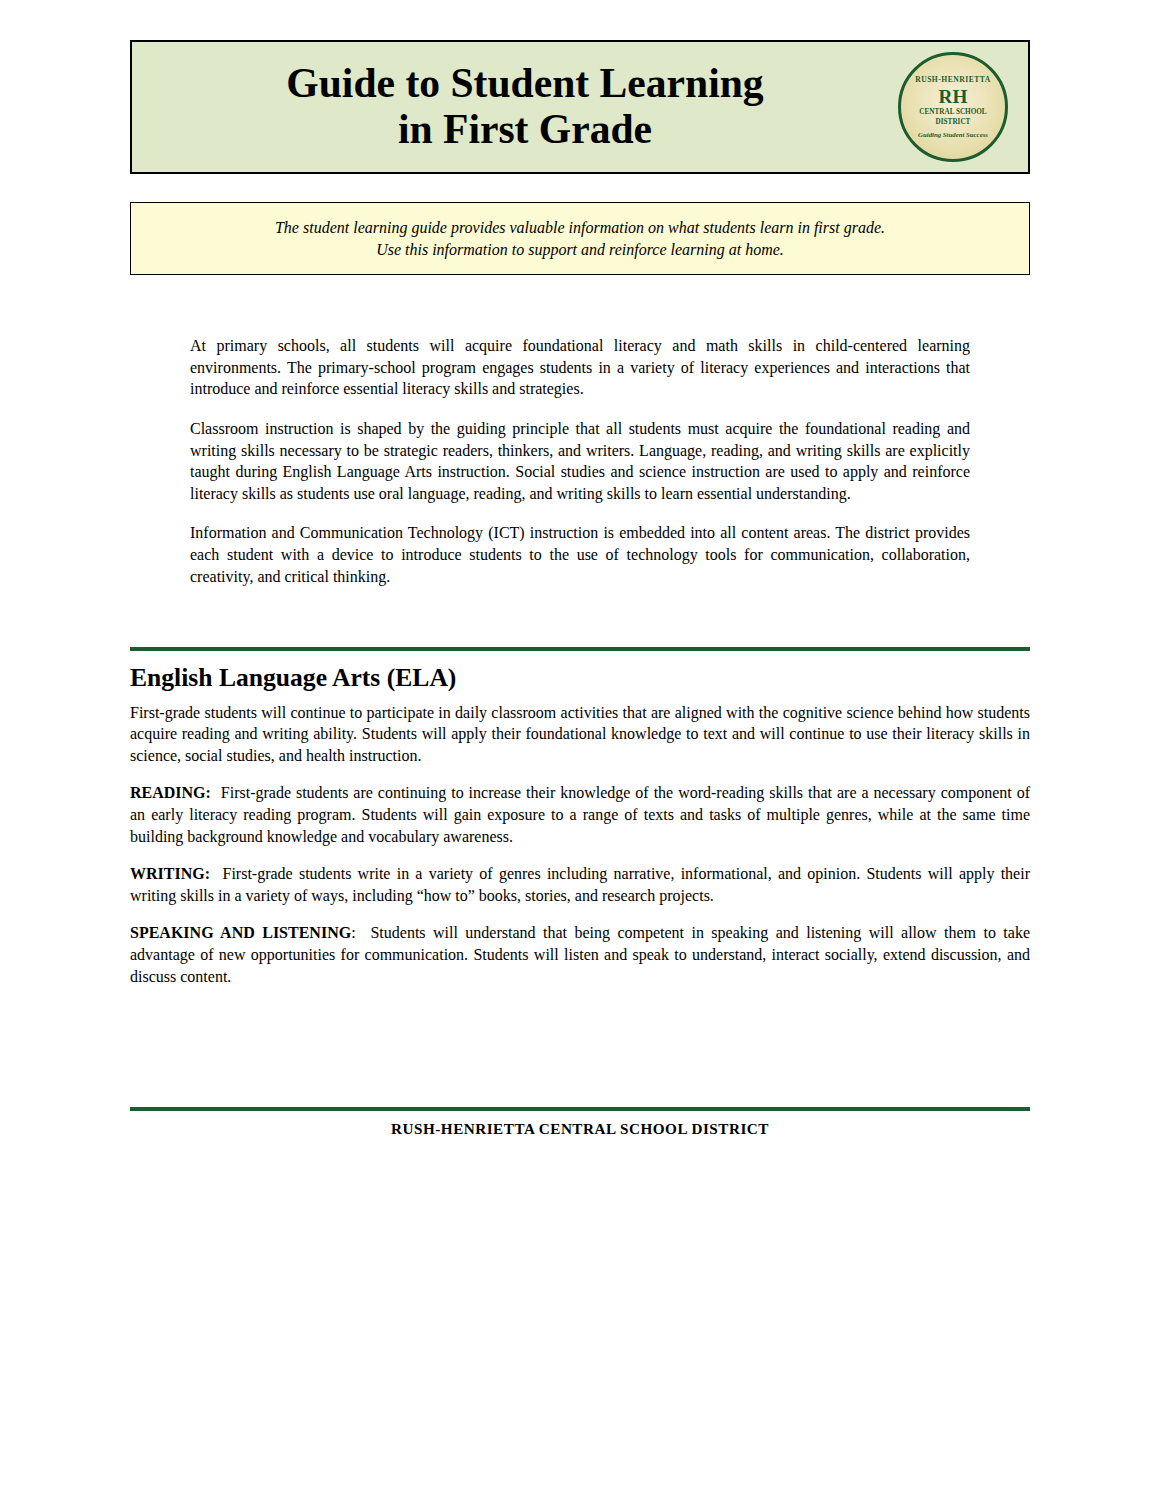Guide to Student Learning
in First Grade
RUSH-HENRIETTA
RH
CENTRAL SCHOOL DISTRICT
Guiding Student Success
The student learning guide provides valuable information on what students learn in first grade.
Use this information to support and reinforce learning at home.
At primary schools, all students will acquire foundational literacy and math skills in child-centered learning environments. The primary-school program engages students in a variety of literacy experiences and interactions that introduce and reinforce essential literacy skills and strategies.
Classroom instruction is shaped by the guiding principle that all students must acquire the foundational reading and writing skills necessary to be strategic readers, thinkers, and writers. Language, reading, and writing skills are explicitly taught during English Language Arts instruction. Social studies and science instruction are used to apply and reinforce literacy skills as students use oral language, reading, and writing skills to learn essential understanding.
Information and Communication Technology (ICT) instruction is embedded into all content areas. The district provides each student with a device to introduce students to the use of technology tools for communication, collaboration, creativity, and critical thinking.
English Language Arts (ELA)
First-grade students will continue to participate in daily classroom activities that are aligned with the cognitive science behind how students acquire reading and writing ability. Students will apply their foundational knowledge to text and will continue to use their literacy skills in science, social studies, and health instruction.
READING: First-grade students are continuing to increase their knowledge of the word-reading skills that are a necessary component of an early literacy reading program. Students will gain exposure to a range of texts and tasks of multiple genres, while at the same time building background knowledge and vocabulary awareness.
WRITING: First-grade students write in a variety of genres including narrative, informational, and opinion. Students will apply their writing skills in a variety of ways, including “how to” books, stories, and research projects.
SPEAKING AND LISTENING: Students will understand that being competent in speaking and listening will allow them to take advantage of new opportunities for communication. Students will listen and speak to understand, interact socially, extend discussion, and discuss content.
RUSH-HENRIETTA CENTRAL SCHOOL DISTRICT